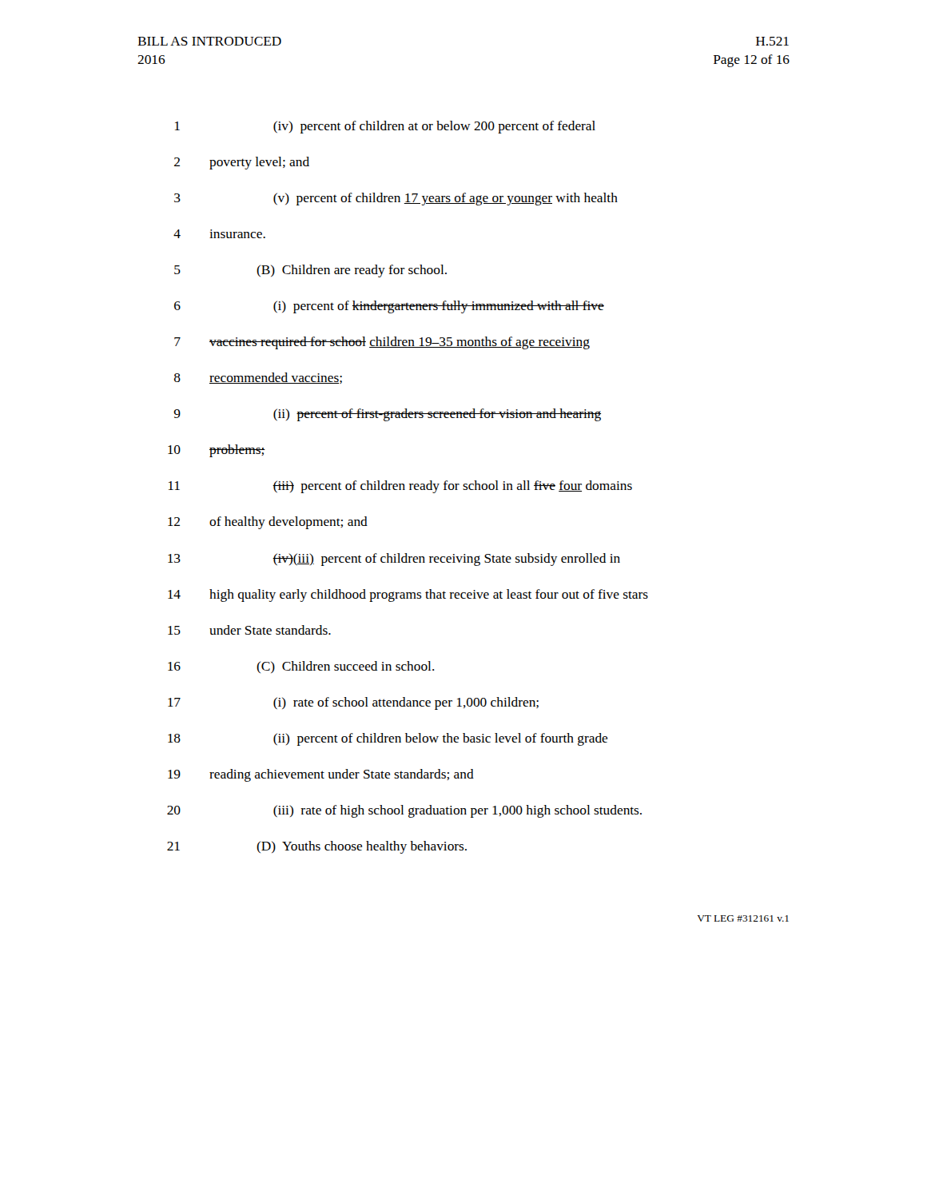BILL AS INTRODUCED
2016
H.521
Page 12 of 16
(iv) percent of children at or below 200 percent of federal
poverty level; and
(v) percent of children 17 years of age or younger with health
insurance.
(B) Children are ready for school.
(i) percent of kindergarteners fully immunized with all five
vaccines required for school children 19–35 months of age receiving
recommended vaccines;
(ii) percent of first-graders screened for vision and hearing
problems;
(iii) percent of children ready for school in all five four domains
of healthy development; and
(iv)(iii) percent of children receiving State subsidy enrolled in
high quality early childhood programs that receive at least four out of five stars
under State standards.
(C) Children succeed in school.
(i) rate of school attendance per 1,000 children;
(ii) percent of children below the basic level of fourth grade
reading achievement under State standards; and
(iii) rate of high school graduation per 1,000 high school students.
(D) Youths choose healthy behaviors.
VT LEG #312161 v.1